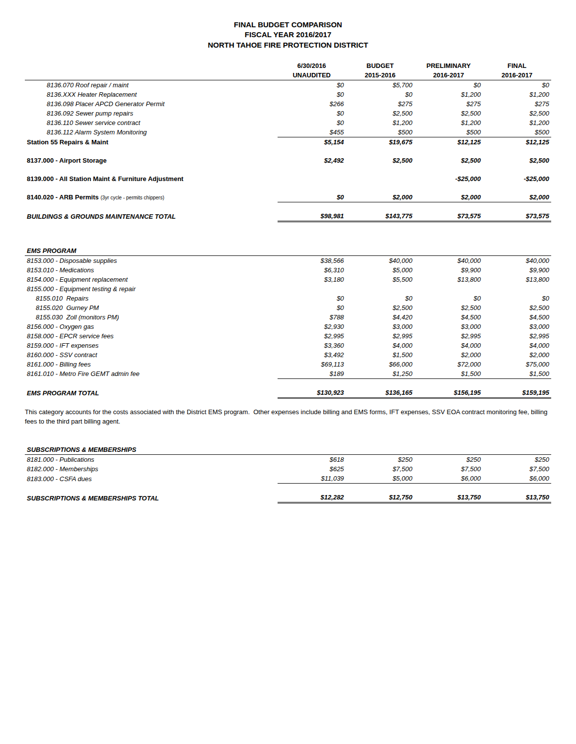FINAL BUDGET COMPARISON
FISCAL YEAR 2016/2017
NORTH TAHOE FIRE PROTECTION DISTRICT
| | 6/30/2016 | BUDGET | PRELIMINARY | FINAL |
| --- | --- | --- | --- | --- |
| | UNAUDITED | 2015-2016 | 2016-2017 | 2016-2017 |
| 8136.070 Roof repair / maint | $0 | $5,700 | $0 | $0 |
| 8136.XXX Heater Replacement | $0 | $0 | $1,200 | $1,200 |
| 8136.098 Placer APCD Generator Permit | $266 | $275 | $275 | $275 |
| 8136.092 Sewer pump repairs | $0 | $2,500 | $2,500 | $2,500 |
| 8136.110 Sewer service contract | $0 | $1,200 | $1,200 | $1,200 |
| 8136.112 Alarm System Monitoring | $455 | $500 | $500 | $500 |
| Station 55 Repairs & Maint | $5,154 | $19,675 | $12,125 | $12,125 |
| 8137.000 - Airport Storage | $2,492 | $2,500 | $2,500 | $2,500 |
| 8139.000 - All Station Maint & Furniture Adjustment | | | -$25,000 | -$25,000 |
| 8140.020 - ARB Permits (3yr cycle - permits chippers) | $0 | $2,000 | $2,000 | $2,000 |
| BUILDINGS & GROUNDS MAINTENANCE TOTAL | $98,981 | $143,775 | $73,575 | $73,575 |
| EMS PROGRAM |
| 8153.000 - Disposable supplies | $38,566 | $40,000 | $40,000 | $40,000 |
| 8153.010 - Medications | $6,310 | $5,000 | $9,900 | $9,900 |
| 8154.000 - Equipment replacement | $3,180 | $5,500 | $13,800 | $13,800 |
| 8155.000 - Equipment testing & repair | | | | |
| 8155.010 Repairs | $0 | $0 | $0 | $0 |
| 8155.020 Gurney PM | $0 | $2,500 | $2,500 | $2,500 |
| 8155.030 Zoll (monitors PM) | $788 | $4,420 | $4,500 | $4,500 |
| 8156.000 - Oxygen gas | $2,930 | $3,000 | $3,000 | $3,000 |
| 8158.000 - EPCR service fees | $2,995 | $2,995 | $2,995 | $2,995 |
| 8159.000 - IFT expenses | $3,360 | $4,000 | $4,000 | $4,000 |
| 8160.000 - SSV contract | $3,492 | $1,500 | $2,000 | $2,000 |
| 8161.000 - Billing fees | $69,113 | $66,000 | $72,000 | $75,000 |
| 8161.010 - Metro Fire GEMT admin fee | $189 | $1,250 | $1,500 | $1,500 |
| EMS PROGRAM TOTAL | $130,923 | $136,165 | $156,195 | $159,195 |
This category accounts for the costs associated with the District EMS program. Other expenses include billing and EMS forms, IFT expenses, SSV EOA contract monitoring fee, billing fees to the third part billing agent.
| SUBSCRIPTIONS & MEMBERSHIPS |
| 8181.000 - Publications | $618 | $250 | $250 | $250 |
| 8182.000 - Memberships | $625 | $7,500 | $7,500 | $7,500 |
| 8183.000 - CSFA dues | $11,039 | $5,000 | $6,000 | $6,000 |
| SUBSCRIPTIONS & MEMBERSHIPS TOTAL | $12,282 | $12,750 | $13,750 | $13,750 |